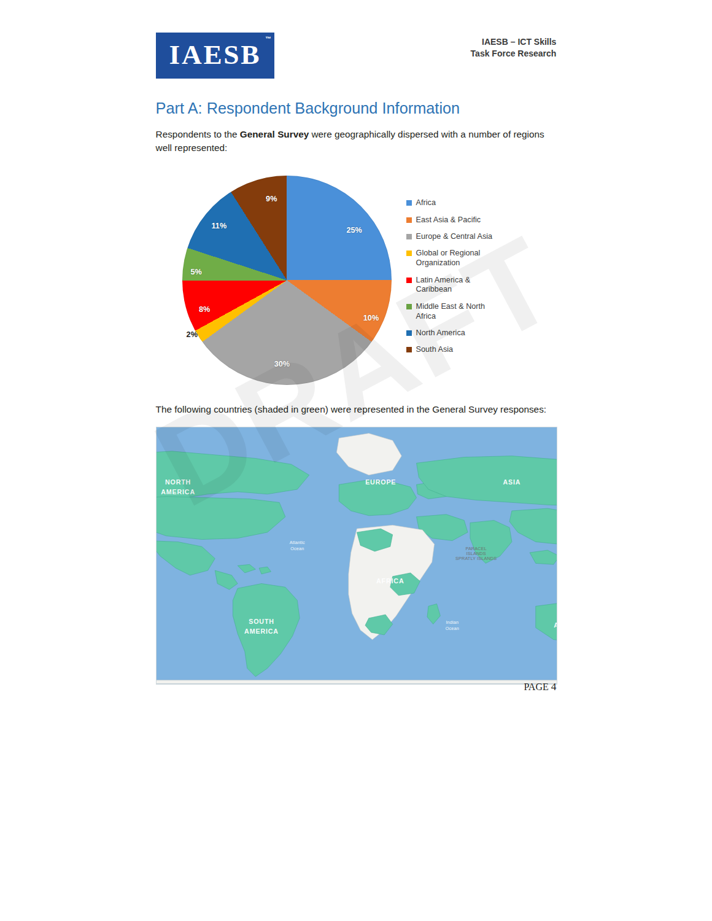DRAFT
IAESB™
IAESB – ICT Skills
Task Force Research
Part A: Respondent Background Information
Respondents to the General Survey were geographically dispersed with a number of regions well represented:
25% 10% 30% 2% 8% 5% 11% 9%
Africa
East Asia & Pacific
Europe & Central Asia
Global or Regional
Organization
Latin America &
Caribbean
Middle East & North
Africa
North America
South Asia
The following countries (shaded in green) were represented in the General Survey responses:
NORTH AMERICA SOUTH AMERICA EUROPE ASIA AFRICA AUSTRALIA Atlantic Ocean Pacific Ocean Indian Ocean PARACEL ISLANDS SPRATLY ISLANDS
PAGE 4